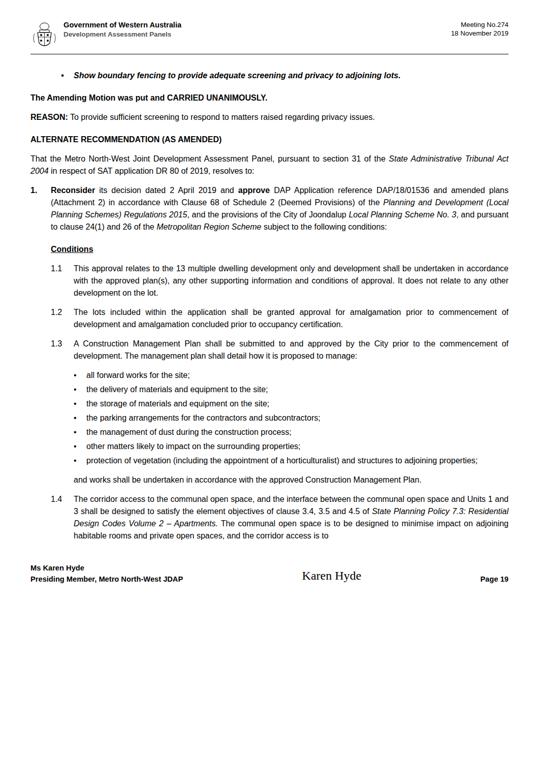Government of Western Australia
Development Assessment Panels
Meeting No.274
18 November 2019
•Show boundary fencing to provide adequate screening and privacy to adjoining lots.
The Amending Motion was put and CARRIED UNANIMOUSLY.
REASON: To provide sufficient screening to respond to matters raised regarding privacy issues.
ALTERNATE RECOMMENDATION (AS AMENDED)
That the Metro North-West Joint Development Assessment Panel, pursuant to section 31 of the State Administrative Tribunal Act 2004 in respect of SAT application DR 80 of 2019, resolves to:
1.
Reconsider its decision dated 2 April 2019 and approve DAP Application reference DAP/18/01536 and amended plans (Attachment 2) in accordance with Clause 68 of Schedule 2 (Deemed Provisions) of the Planning and Development (Local Planning Schemes) Regulations 2015, and the provisions of the City of Joondalup Local Planning Scheme No. 3, and pursuant to clause 24(1) and 26 of the Metropolitan Region Scheme subject to the following conditions:
Conditions
1.1
This approval relates to the 13 multiple dwelling development only and development shall be undertaken in accordance with the approved plan(s), any other supporting information and conditions of approval. It does not relate to any other development on the lot.
1.2
The lots included within the application shall be granted approval for amalgamation prior to commencement of development and amalgamation concluded prior to occupancy certification.
1.3
A Construction Management Plan shall be submitted to and approved by the City prior to the commencement of development. The management plan shall detail how it is proposed to manage:
all forward works for the site;
the delivery of materials and equipment to the site;
the storage of materials and equipment on the site;
the parking arrangements for the contractors and subcontractors;
the management of dust during the construction process;
other matters likely to impact on the surrounding properties;
protection of vegetation (including the appointment of a horticulturalist) and structures to adjoining properties;
and works shall be undertaken in accordance with the approved Construction Management Plan.
1.4
The corridor access to the communal open space, and the interface between the communal open space and Units 1 and 3 shall be designed to satisfy the element objectives of clause 3.4, 3.5 and 4.5 of State Planning Policy 7.3: Residential Design Codes Volume 2 – Apartments. The communal open space is to be designed to minimise impact on adjoining habitable rooms and private open spaces, and the corridor access is to
Ms Karen Hyde
Presiding Member, Metro North-West JDAP
Karen Hyde
Page 19